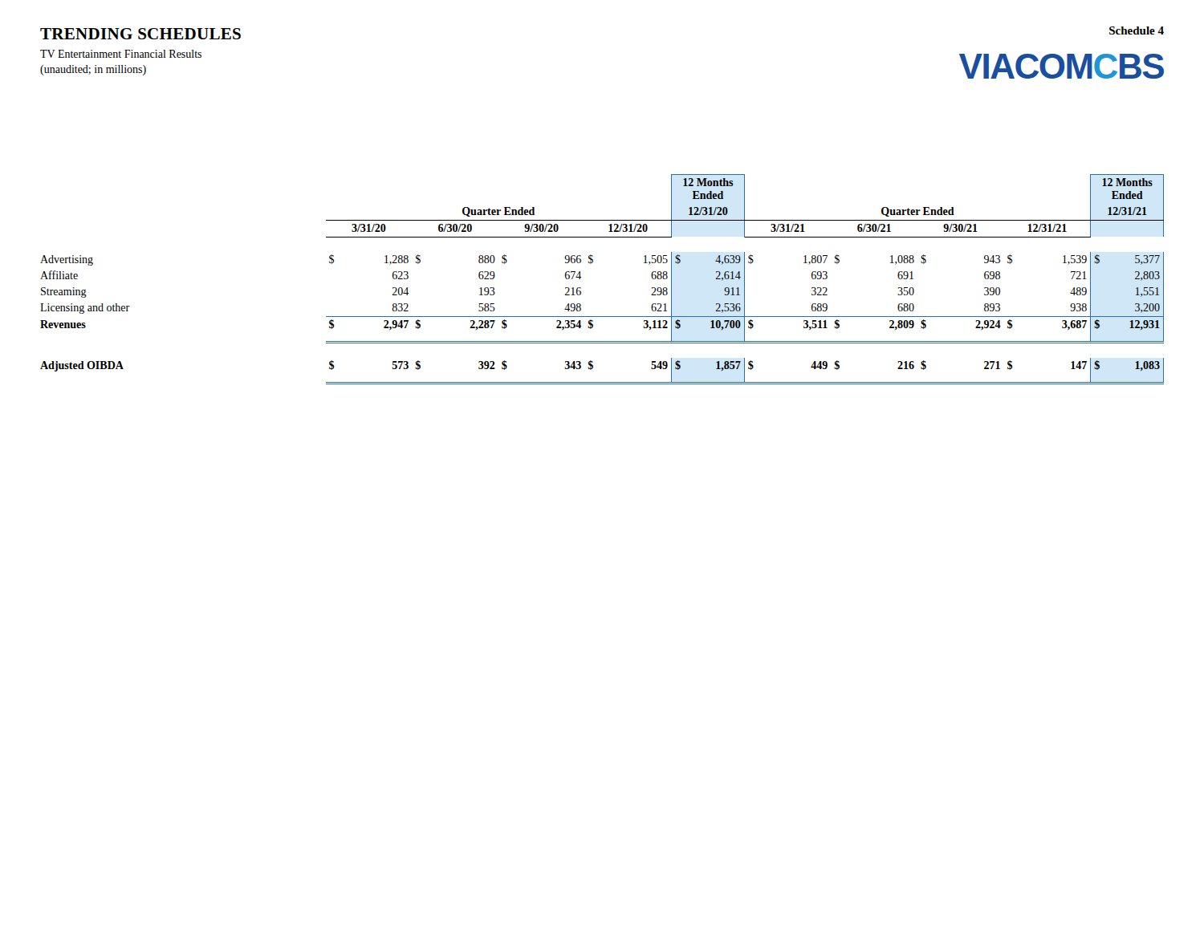Schedule 4
TRENDING SCHEDULES
TV Entertainment Financial Results
(unaudited; in millions)
VIACOM CBS
| | | 12 Months Ended | | 12 Months Ended |
| --- | --- | --- | --- | --- |
| | Quarter Ended | 12/31/20 | Quarter Ended | 12/31/21 |
| | 3/31/20 | 6/30/20 | 9/30/20 | 12/31/20 | | 3/31/21 | 6/30/21 | 9/30/21 | 12/31/21 | |
| Advertising | $ | 1,288 | $ | 880 | $ | 966 | $ | 1,505 | $ | 4,639 | $ | 1,807 | $ | 1,088 | $ | 943 | $ | 1,539 | $ | 5,377 |
| Affiliate | | 623 | | 629 | | 674 | | 688 | | 2,614 | | 693 | | 691 | | 698 | | 721 | | 2,803 |
| Streaming | | 204 | | 193 | | 216 | | 298 | | 911 | | 322 | | 350 | | 390 | | 489 | | 1,551 |
| Licensing and other | | 832 | | 585 | | 498 | | 621 | | 2,536 | | 689 | | 680 | | 893 | | 938 | | 3,200 |
| Revenues | $ | 2,947 | $ | 2,287 | $ | 2,354 | $ | 3,112 | $ | 10,700 | $ | 3,511 | $ | 2,809 | $ | 2,924 | $ | 3,687 | $ | 12,931 |
| Adjusted OIBDA | $ | 573 | $ | 392 | $ | 343 | $ | 549 | $ | 1,857 | $ | 449 | $ | 216 | $ | 271 | $ | 147 | $ | 1,083 |